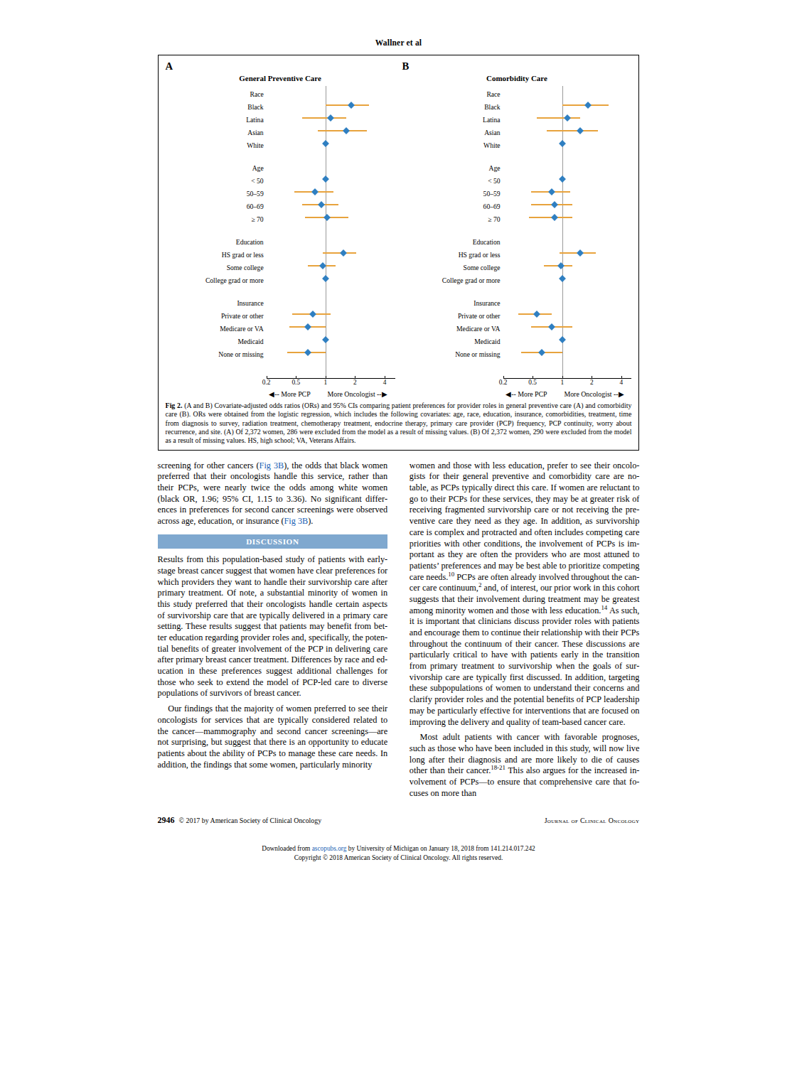Wallner et al
A
General Preventive Care
Race
Black
Latina
Asian
White
Age
< 50
50–59
60–69
≥ 70
Education
HS grad or less
Some college
College grad or more
Insurance
Private or other
Medicare or VA
Medicaid
None or missing
0.2 0.5 1 2 4
◀-- More PCP More Oncologist --▶
B
Comorbidity Care
Race
Black
Latina
Asian
White
Age
< 50
50–59
60–69
≥ 70
Education
HS grad or less
Some college
College grad or more
Insurance
Private or other
Medicare or VA
Medicaid
None or missing
0.2 0.5 1 2 4
◀-- More PCP More Oncologist --▶
Fig 2. (A and B) Covariate-adjusted odds ratios (ORs) and 95% CIs comparing patient preferences for provider roles in general preventive care (A) and comorbidity care (B). ORs were obtained from the logistic regression, which includes the following covariates: age, race, education, insurance, comorbidities, treatment, time from diagnosis to survey, radiation treatment, chemotherapy treatment, endocrine therapy, primary care provider (PCP) frequency, PCP continuity, worry about recurrence, and site. (A) Of 2,372 women, 286 were excluded from the model as a result of missing values. (B) Of 2,372 women, 290 were excluded from the model as a result of missing values. HS, high school; VA, Veterans Affairs.
screening for other cancers (Fig 3B), the odds that black women preferred that their oncologists handle this service, rather than their PCPs, were nearly twice the odds among white women (black OR, 1.96; 95% CI, 1.15 to 3.36). No significant differences in preferences for second cancer screenings were observed across age, education, or insurance (Fig 3B).
DISCUSSION
Results from this population-based study of patients with early-stage breast cancer suggest that women have clear preferences for which providers they want to handle their survivorship care after primary treatment. Of note, a substantial minority of women in this study preferred that their oncologists handle certain aspects of survivorship care that are typically delivered in a primary care setting. These results suggest that patients may benefit from better education regarding provider roles and, specifically, the potential benefits of greater involvement of the PCP in delivering care after primary breast cancer treatment. Differences by race and education in these preferences suggest additional challenges for those who seek to extend the model of PCP-led care to diverse populations of survivors of breast cancer.
Our findings that the majority of women preferred to see their oncologists for services that are typically considered related to the cancer—mammography and second cancer screenings—are not surprising, but suggest that there is an opportunity to educate patients about the ability of PCPs to manage these care needs. In addition, the findings that some women, particularly minority
women and those with less education, prefer to see their oncologists for their general preventive and comorbidity care are notable, as PCPs typically direct this care. If women are reluctant to go to their PCPs for these services, they may be at greater risk of receiving fragmented survivorship care or not receiving the preventive care they need as they age. In addition, as survivorship care is complex and protracted and often includes competing care priorities with other conditions, the involvement of PCPs is important as they are often the providers who are most attuned to patients’ preferences and may be best able to prioritize competing care needs.10 PCPs are often already involved throughout the cancer care continuum,2 and, of interest, our prior work in this cohort suggests that their involvement during treatment may be greatest among minority women and those with less education.14 As such, it is important that clinicians discuss provider roles with patients and encourage them to continue their relationship with their PCPs throughout the continuum of their cancer. These discussions are particularly critical to have with patients early in the transition from primary treatment to survivorship when the goals of survivorship care are typically first discussed. In addition, targeting these subpopulations of women to understand their concerns and clarify provider roles and the potential benefits of PCP leadership may be particularly effective for interventions that are focused on improving the delivery and quality of team-based cancer care.
Most adult patients with cancer with favorable prognoses, such as those who have been included in this study, will now live long after their diagnosis and are more likely to die of causes other than their cancer.18-21 This also argues for the increased involvement of PCPs—to ensure that comprehensive care that focuses on more than
2946© 2017 by American Society of Clinical Oncology
Journal of Clinical Oncology
Downloaded from ascopubs.org by University of Michigan on January 18, 2018 from 141.214.017.242
Copyright © 2018 American Society of Clinical Oncology. All rights reserved.